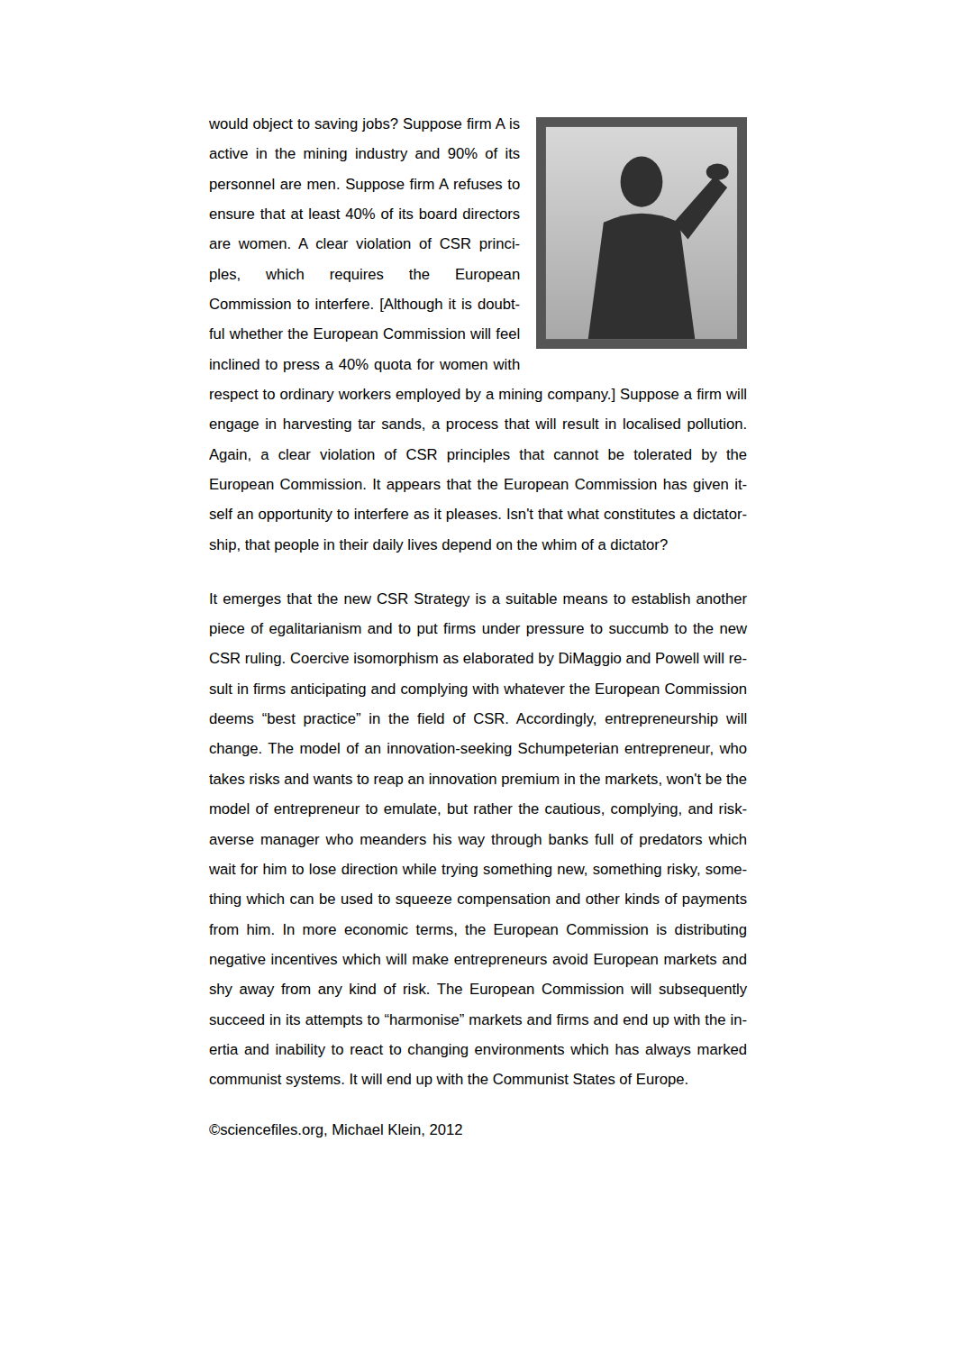would object to saving jobs? Suppose firm A is active in the mining industry and 90% of its personnel are men. Suppose firm A refuses to ensure that at least 40% of its board directors are women. A clear violation of CSR principles, which requires the European Commission to interfere. [Although it is doubtful whether the European Commission will feel inclined to press a 40% quota for women with respect to ordinary workers employed by a mining company.] Suppose a firm will engage in harvesting tar sands, a process that will result in localised pollution. Again, a clear violation of CSR principles that cannot be tolerated by the European Commission. It appears that the European Commission has given itself an opportunity to interfere as it pleases. Isn't that what constitutes a dictatorship, that people in their daily lives depend on the whim of a dictator?
It emerges that the new CSR Strategy is a suitable means to establish another piece of egalitarianism and to put firms under pressure to succumb to the new CSR ruling. Coercive isomorphism as elaborated by DiMaggio and Powell will result in firms anticipating and complying with whatever the European Commission deems “best practice” in the field of CSR. Accordingly, entrepreneurship will change. The model of an innovation-seeking Schumpeterian entrepreneur, who takes risks and wants to reap an innovation premium in the markets, won't be the model of entrepreneur to emulate, but rather the cautious, complying, and risk-averse manager who meanders his way through banks full of predators which wait for him to lose direction while trying something new, something risky, something which can be used to squeeze compensation and other kinds of payments from him. In more economic terms, the European Commission is distributing negative incentives which will make entrepreneurs avoid European markets and shy away from any kind of risk. The European Commission will subsequently succeed in its attempts to “harmonise” markets and firms and end up with the inertia and inability to react to changing environments which has always marked communist systems. It will end up with the Communist States of Europe.
©sciencefiles.org, Michael Klein, 2012